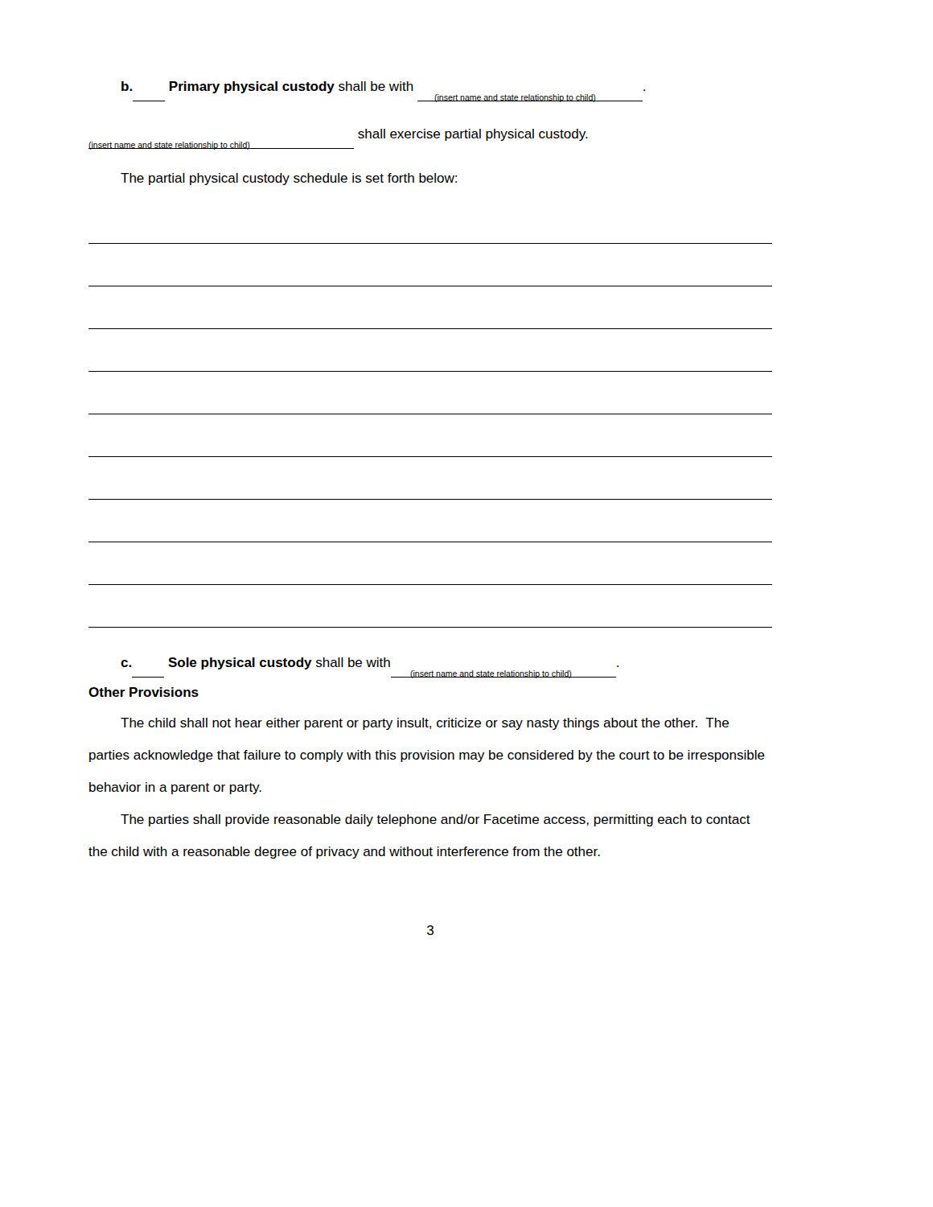b. Primary physical custody shall be with .
(insert name and state relationship to child)
shall exercise partial physical custody.
(insert name and state relationship to child)
The partial physical custody schedule is set forth below:
c. Sole physical custody shall be with .
(insert name and state relationship to child)
Other Provisions
The child shall not hear either parent or party insult, criticize or say nasty things about the other. The parties acknowledge that failure to comply with this provision may be considered by the court to be irresponsible behavior in a parent or party.
The parties shall provide reasonable daily telephone and/or Facetime access, permitting each to contact the child with a reasonable degree of privacy and without interference from the other.
3